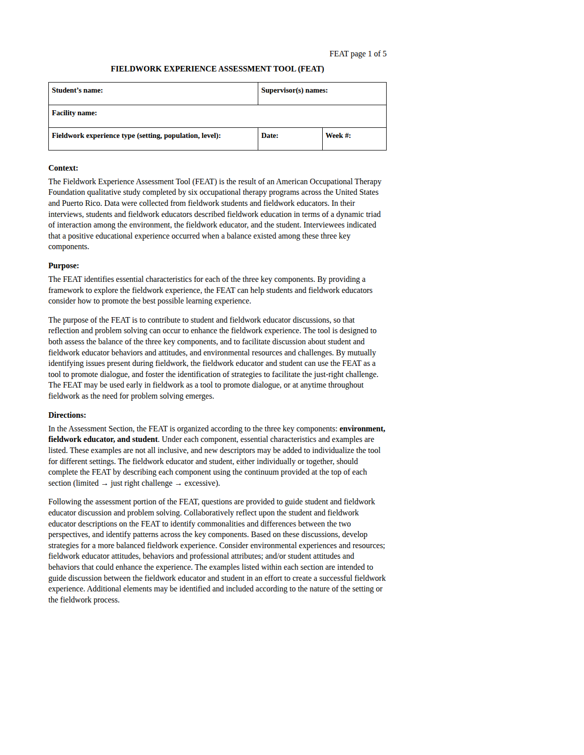FEAT page 1 of 5
FIELDWORK EXPERIENCE ASSESSMENT TOOL (FEAT)
| Student’s name: | Supervisor(s) names: |
| Facility name: |
| Fieldwork experience type (setting, population, level): | Date: | Week #: |
Context:
The Fieldwork Experience Assessment Tool (FEAT) is the result of an American Occupational Therapy Foundation qualitative study completed by six occupational therapy programs across the United States and Puerto Rico. Data were collected from fieldwork students and fieldwork educators. In their interviews, students and fieldwork educators described fieldwork education in terms of a dynamic triad of interaction among the environment, the fieldwork educator, and the student. Interviewees indicated that a positive educational experience occurred when a balance existed among these three key components.
Purpose:
The FEAT identifies essential characteristics for each of the three key components. By providing a framework to explore the fieldwork experience, the FEAT can help students and fieldwork educators consider how to promote the best possible learning experience.
The purpose of the FEAT is to contribute to student and fieldwork educator discussions, so that reflection and problem solving can occur to enhance the fieldwork experience. The tool is designed to both assess the balance of the three key components, and to facilitate discussion about student and fieldwork educator behaviors and attitudes, and environmental resources and challenges. By mutually identifying issues present during fieldwork, the fieldwork educator and student can use the FEAT as a tool to promote dialogue, and foster the identification of strategies to facilitate the just-right challenge. The FEAT may be used early in fieldwork as a tool to promote dialogue, or at anytime throughout fieldwork as the need for problem solving emerges.
Directions:
In the Assessment Section, the FEAT is organized according to the three key components: environment, fieldwork educator, and student. Under each component, essential characteristics and examples are listed. These examples are not all inclusive, and new descriptors may be added to individualize the tool for different settings. The fieldwork educator and student, either individually or together, should complete the FEAT by describing each component using the continuum provided at the top of each section (limited → just right challenge → excessive).
Following the assessment portion of the FEAT, questions are provided to guide student and fieldwork educator discussion and problem solving. Collaboratively reflect upon the student and fieldwork educator descriptions on the FEAT to identify commonalities and differences between the two perspectives, and identify patterns across the key components. Based on these discussions, develop strategies for a more balanced fieldwork experience. Consider environmental experiences and resources; fieldwork educator attitudes, behaviors and professional attributes; and/or student attitudes and behaviors that could enhance the experience. The examples listed within each section are intended to guide discussion between the fieldwork educator and student in an effort to create a successful fieldwork experience. Additional elements may be identified and included according to the nature of the setting or the fieldwork process.